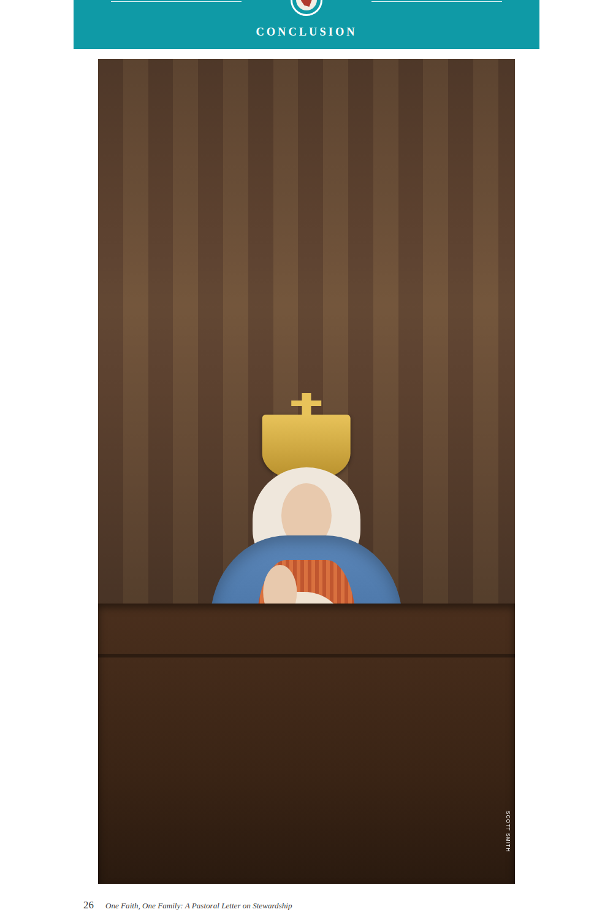Conclusion
Scott Smith
26 One Faith, One Family: A Pastoral Letter on Stewardship